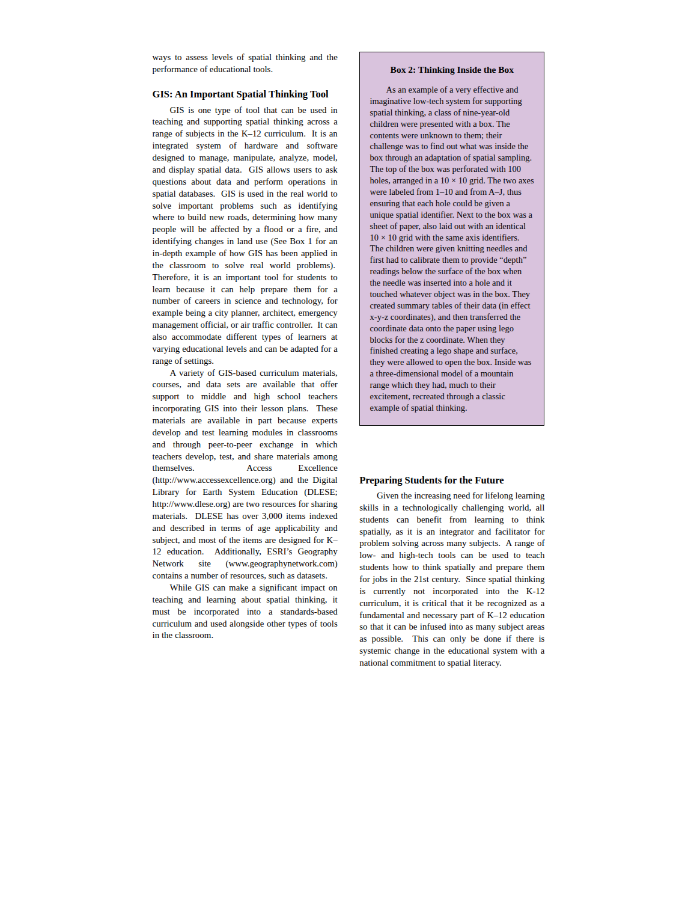ways to assess levels of spatial thinking and the performance of educational tools.
GIS: An Important Spatial Thinking Tool
GIS is one type of tool that can be used in teaching and supporting spatial thinking across a range of subjects in the K–12 curriculum. It is an integrated system of hardware and software designed to manage, manipulate, analyze, model, and display spatial data. GIS allows users to ask questions about data and perform operations in spatial databases. GIS is used in the real world to solve important problems such as identifying where to build new roads, determining how many people will be affected by a flood or a fire, and identifying changes in land use (See Box 1 for an in-depth example of how GIS has been applied in the classroom to solve real world problems). Therefore, it is an important tool for students to learn because it can help prepare them for a number of careers in science and technology, for example being a city planner, architect, emergency management official, or air traffic controller. It can also accommodate different types of learners at varying educational levels and can be adapted for a range of settings.
A variety of GIS-based curriculum materials, courses, and data sets are available that offer support to middle and high school teachers incorporating GIS into their lesson plans. These materials are available in part because experts develop and test learning modules in classrooms and through peer-to-peer exchange in which teachers develop, test, and share materials among themselves. Access Excellence (http://www.accessexcellence.org) and the Digital Library for Earth System Education (DLESE; http://www.dlese.org) are two resources for sharing materials. DLESE has over 3,000 items indexed and described in terms of age applicability and subject, and most of the items are designed for K–12 education. Additionally, ESRI’s Geography Network site (www.geographynetwork.com) contains a number of resources, such as datasets.
While GIS can make a significant impact on teaching and learning about spatial thinking, it must be incorporated into a standards-based curriculum and used alongside other types of tools in the classroom.
Box 2: Thinking Inside the Box
As an example of a very effective and imaginative low-tech system for supporting spatial thinking, a class of nine-year-old children were presented with a box. The contents were unknown to them; their challenge was to find out what was inside the box through an adaptation of spatial sampling. The top of the box was perforated with 100 holes, arranged in a 10 × 10 grid. The two axes were labeled from 1–10 and from A–J, thus ensuring that each hole could be given a unique spatial identifier. Next to the box was a sheet of paper, also laid out with an identical 10 × 10 grid with the same axis identifiers. The children were given knitting needles and first had to calibrate them to provide “depth” readings below the surface of the box when the needle was inserted into a hole and it touched whatever object was in the box. They created summary tables of their data (in effect x-y-z coordinates), and then transferred the coordinate data onto the paper using lego blocks for the z coordinate. When they finished creating a lego shape and surface, they were allowed to open the box. Inside was a three-dimensional model of a mountain range which they had, much to their excitement, recreated through a classic example of spatial thinking.
Preparing Students for the Future
Given the increasing need for lifelong learning skills in a technologically challenging world, all students can benefit from learning to think spatially, as it is an integrator and facilitator for problem solving across many subjects. A range of low- and high-tech tools can be used to teach students how to think spatially and prepare them for jobs in the 21st century. Since spatial thinking is currently not incorporated into the K-12 curriculum, it is critical that it be recognized as a fundamental and necessary part of K–12 education so that it can be infused into as many subject areas as possible. This can only be done if there is systemic change in the educational system with a national commitment to spatial literacy.